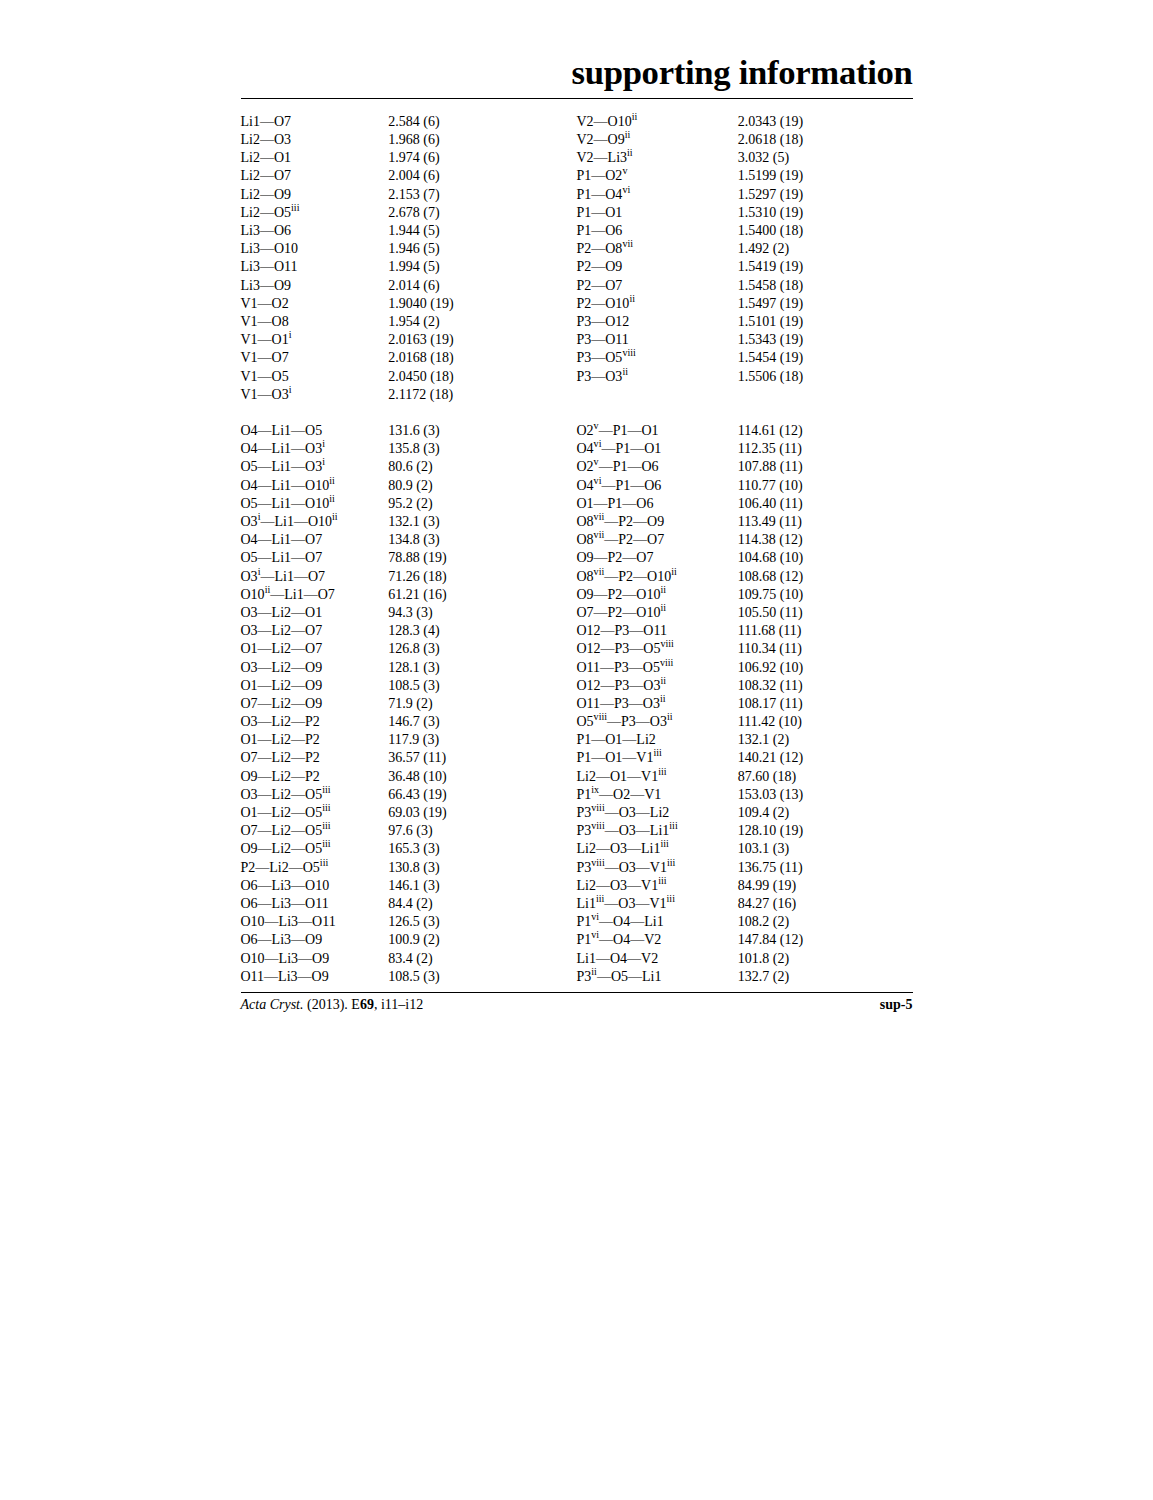supporting information
| Li1—O7 | 2.584 (6) | | V2—O10 ii | 2.0343 (19) |
| Li2—O3 | 1.968 (6) | | V2—O9 ii | 2.0618 (18) |
| Li2—O1 | 1.974 (6) | | V2—Li3 ii | 3.032 (5) |
| Li2—O7 | 2.004 (6) | | P1—O2 v | 1.5199 (19) |
| Li2—O9 | 2.153 (7) | | P1—O4 vi | 1.5297 (19) |
| Li2—O5 iii | 2.678 (7) | | P1—O1 | 1.5310 (19) |
| Li3—O6 | 1.944 (5) | | P1—O6 | 1.5400 (18) |
| Li3—O10 | 1.946 (5) | | P2—O8 vii | 1.492 (2) |
| Li3—O11 | 1.994 (5) | | P2—O9 | 1.5419 (19) |
| Li3—O9 | 2.014 (6) | | P2—O7 | 1.5458 (18) |
| V1—O2 | 1.9040 (19) | | P2—O10 ii | 1.5497 (19) |
| V1—O8 | 1.954 (2) | | P3—O12 | 1.5101 (19) |
| V1—O1 i | 2.0163 (19) | | P3—O11 | 1.5343 (19) |
| V1—O7 | 2.0168 (18) | | P3—O5 viii | 1.5454 (19) |
| V1—O5 | 2.0450 (18) | | P3—O3 ii | 1.5506 (18) |
| V1—O3 i | 2.1172 (18) | | | |
| O4—Li1—O5 | 131.6 (3) | | O2 v —P1—O1 | 114.61 (12) |
| O4—Li1—O3 i | 135.8 (3) | | O4 vi —P1—O1 | 112.35 (11) |
| O5—Li1—O3 i | 80.6 (2) | | O2 v —P1—O6 | 107.88 (11) |
| O4—Li1—O10 ii | 80.9 (2) | | O4 vi —P1—O6 | 110.77 (10) |
| O5—Li1—O10 ii | 95.2 (2) | | O1—P1—O6 | 106.40 (11) |
| O3 i —Li1—O10 ii | 132.1 (3) | | O8 vii —P2—O9 | 113.49 (11) |
| O4—Li1—O7 | 134.8 (3) | | O8 vii —P2—O7 | 114.38 (12) |
| O5—Li1—O7 | 78.88 (19) | | O9—P2—O7 | 104.68 (10) |
| O3 i —Li1—O7 | 71.26 (18) | | O8 vii —P2—O10 ii | 108.68 (12) |
| O10 ii —Li1—O7 | 61.21 (16) | | O9—P2—O10 ii | 109.75 (10) |
| O3—Li2—O1 | 94.3 (3) | | O7—P2—O10 ii | 105.50 (11) |
| O3—Li2—O7 | 128.3 (4) | | O12—P3—O11 | 111.68 (11) |
| O1—Li2—O7 | 126.8 (3) | | O12—P3—O5 viii | 110.34 (11) |
| O3—Li2—O9 | 128.1 (3) | | O11—P3—O5 viii | 106.92 (10) |
| O1—Li2—O9 | 108.5 (3) | | O12—P3—O3 ii | 108.32 (11) |
| O7—Li2—O9 | 71.9 (2) | | O11—P3—O3 ii | 108.17 (11) |
| O3—Li2—P2 | 146.7 (3) | | O5 viii —P3—O3 ii | 111.42 (10) |
| O1—Li2—P2 | 117.9 (3) | | P1—O1—Li2 | 132.1 (2) |
| O7—Li2—P2 | 36.57 (11) | | P1—O1—V1 iii | 140.21 (12) |
| O9—Li2—P2 | 36.48 (10) | | Li2—O1—V1 iii | 87.60 (18) |
| O3—Li2—O5 iii | 66.43 (19) | | P1 ix —O2—V1 | 153.03 (13) |
| O1—Li2—O5 iii | 69.03 (19) | | P3 viii —O3—Li2 | 109.4 (2) |
| O7—Li2—O5 iii | 97.6 (3) | | P3 viii —O3—Li1 iii | 128.10 (19) |
| O9—Li2—O5 iii | 165.3 (3) | | Li2—O3—Li1 iii | 103.1 (3) |
| P2—Li2—O5 iii | 130.8 (3) | | P3 viii —O3—V1 iii | 136.75 (11) |
| O6—Li3—O10 | 146.1 (3) | | Li2—O3—V1 iii | 84.99 (19) |
| O6—Li3—O11 | 84.4 (2) | | Li1 iii —O3—V1 iii | 84.27 (16) |
| O10—Li3—O11 | 126.5 (3) | | P1 vi —O4—Li1 | 108.2 (2) |
| O6—Li3—O9 | 100.9 (2) | | P1 vi —O4—V2 | 147.84 (12) |
| O10—Li3—O9 | 83.4 (2) | | Li1—O4—V2 | 101.8 (2) |
| O11—Li3—O9 | 108.5 (3) | | P3 ii —O5—Li1 | 132.7 (2) |
Acta Cryst. (2013). E69, i11–i12
sup-5